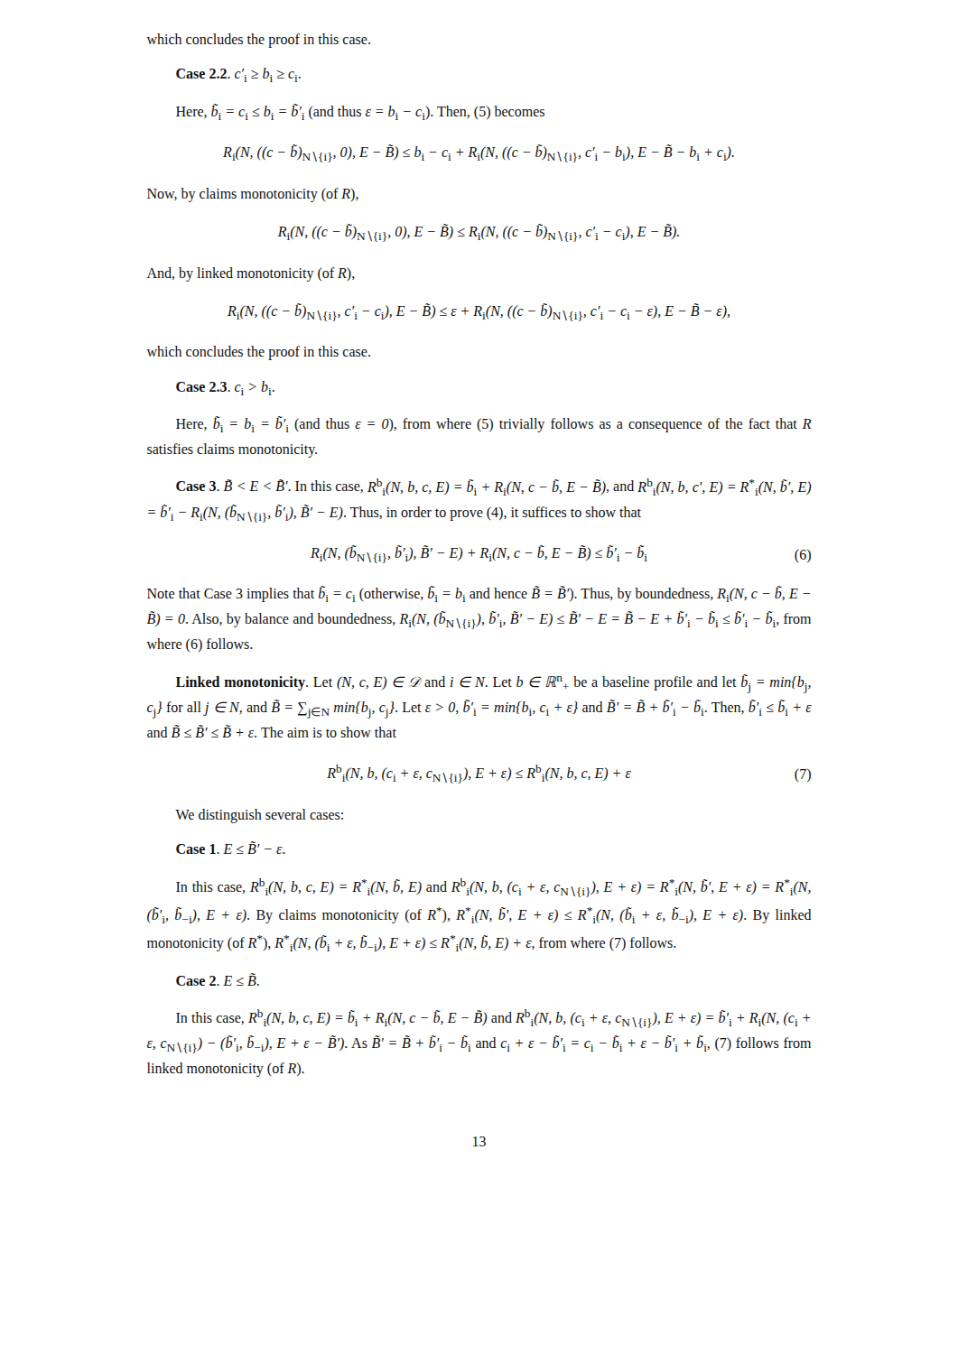which concludes the proof in this case.
Case 2.2. c′i ≥ bi ≥ ci.
Here, b̃i = ci ≤ bi = b̃′i (and thus ε = bi − ci). Then, (5) becomes
Ri(N, ((c − b̃)N∖{i}, 0), E − B̃) ≤ bi − ci + Ri(N, ((c − b̃)N∖{i}, c′i − bi), E − B̃ − bi + ci).
Now, by claims monotonicity (of R),
Ri(N, ((c − b̃)N∖{i}, 0), E − B̃) ≤ Ri(N, ((c − b̃)N∖{i}, c′i − ci), E − B̃).
And, by linked monotonicity (of R),
Ri(N, ((c − b̃)N∖{i}, c′i − ci), E − B̃) ≤ ε + Ri(N, ((c − b̃)N∖{i}, c′i − ci − ε), E − B̃ − ε),
which concludes the proof in this case.
Case 2.3. ci > bi.
Here, b̃i = bi = b̃′i (and thus ε = 0), from where (5) trivially follows as a consequence of the fact that R satisfies claims monotonicity.
Case 3. B̃ < E < B̃′. In this case, Rbi(N, b, c, E) = b̃i + Ri(N, c − b̃, E − B̃), and Rbi(N, b, c′, E) = R*i(N, b̃′, E) = b̃′i − Ri(N, (b̃N∖{i}, b̃′i), B̃′ − E). Thus, in order to prove (4), it suffices to show that
Ri(N, (b̃N∖{i}, b̃′i), B̃′ − E) + Ri(N, c − b̃, E − B̃) ≤ b̃′i − b̃i
(6)
Note that Case 3 implies that b̃i = ci (otherwise, b̃i = bi and hence B̃ = B̃′). Thus, by boundedness, Ri(N, c − b̃, E − B̃) = 0. Also, by balance and boundedness, Ri(N, (b̃N∖{i}), b̃′i, B̃′ − E) ≤ B̃′ − E = B̃ − E + b̃′i − b̃i ≤ b̃′i − b̃i, from where (6) follows.
Linked monotonicity. Let (N, c, E) ∈ 𝒟 and i ∈ N. Let b ∈ ℝn+ be a baseline profile and let b̃j = min{bj, cj} for all j ∈ N, and B̃ = ∑j∈N min{bj, cj}. Let ε > 0, b̃′i = min{bi, ci + ε} and B̃′ = B̃ + b̃′i − b̃i. Then, b̃′i ≤ b̃i + ε and B̃ ≤ B̃′ ≤ B̃ + ε. The aim is to show that
Rbi(N, b, (ci + ε, cN∖{i}), E + ε) ≤ Rbi(N, b, c, E) + ε
(7)
We distinguish several cases:
Case 1. E ≤ B̃′ − ε.
In this case, Rbi(N, b, c, E) = R*i(N, b̃, E) and Rbi(N, b, (ci + ε, cN∖{i}), E + ε) = R*i(N, b̃′, E + ε) = R*i(N, (b̃′i, b̃−i), E + ε). By claims monotonicity (of R*), R*i(N, b̃′, E + ε) ≤ R*i(N, (b̃i + ε, b̃−i), E + ε). By linked monotonicity (of R*), R*i(N, (b̃i + ε, b̃−i), E + ε) ≤ R*i(N, b̃, E) + ε, from where (7) follows.
Case 2. E ≤ B̃.
In this case, Rbi(N, b, c, E) = b̃i + Ri(N, c − b̃, E − B̃) and Rbi(N, b, (ci + ε, cN∖{i}), E + ε) = b̃′i + Ri(N, (ci + ε, cN∖{i}) − (b̃′i, b̃−i), E + ε − B̃′). As B̃′ = B̃ + b̃′i − b̃i and ci + ε − b̃′i = ci − b̃i + ε − b̃′i + b̃i, (7) follows from linked monotonicity (of R).
13